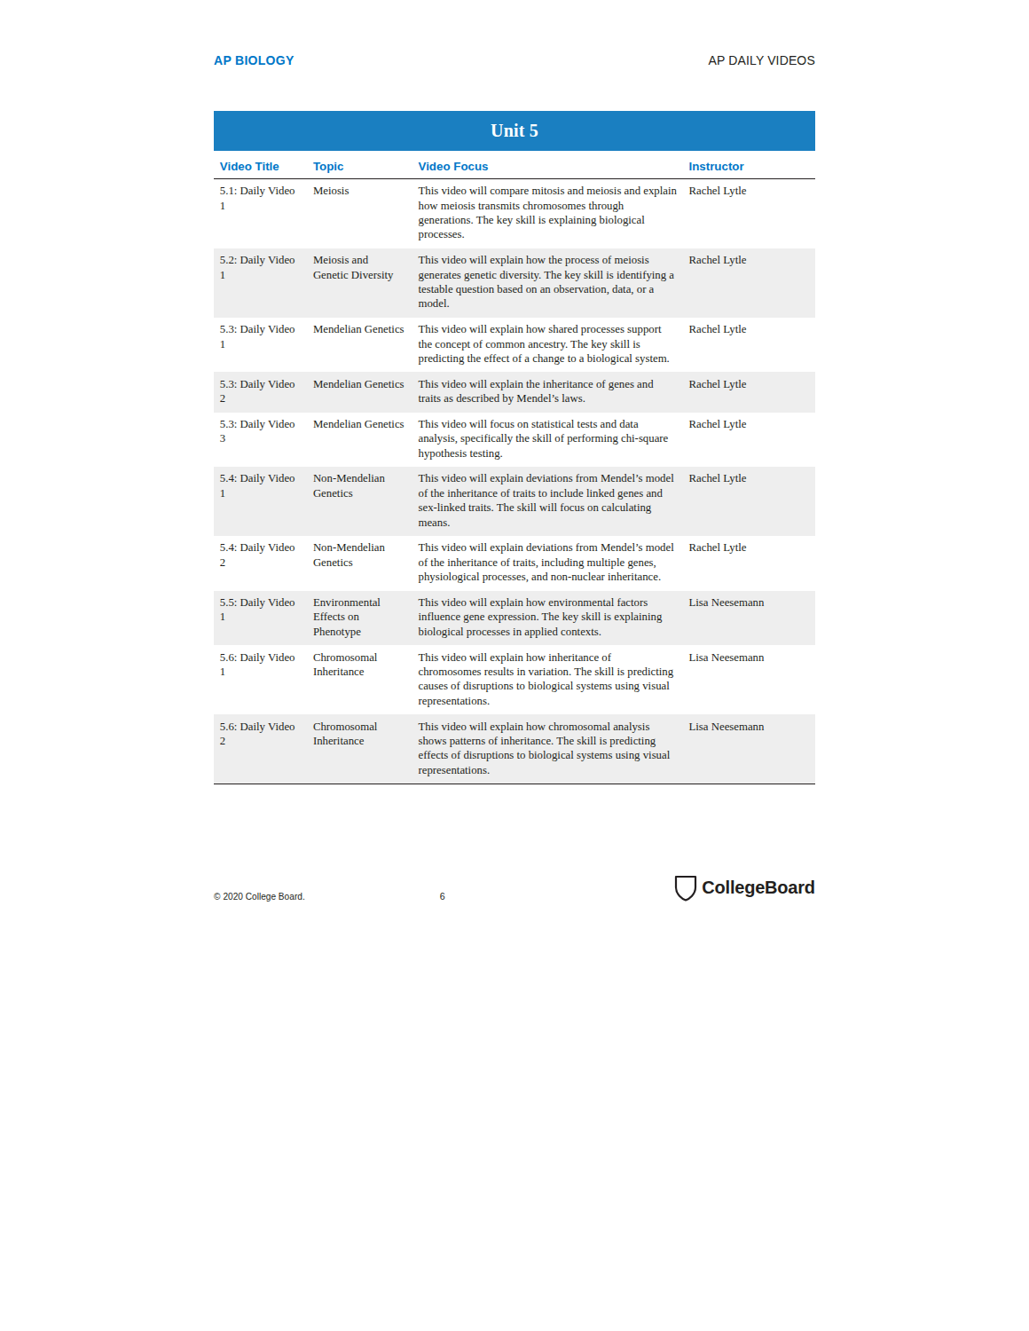AP BIOLOGY
AP DAILY VIDEOS
Unit 5
| Video Title | Topic | Video Focus | Instructor |
| --- | --- | --- | --- |
| 5.1: Daily Video 1 | Meiosis | This video will compare mitosis and meiosis and explain how meiosis transmits chromosomes through generations. The key skill is explaining biological processes. | Rachel Lytle |
| 5.2: Daily Video 1 | Meiosis and Genetic Diversity | This video will explain how the process of meiosis generates genetic diversity. The key skill is identifying a testable question based on an observation, data, or a model. | Rachel Lytle |
| 5.3: Daily Video 1 | Mendelian Genetics | This video will explain how shared processes support the concept of common ancestry. The key skill is predicting the effect of a change to a biological system. | Rachel Lytle |
| 5.3: Daily Video 2 | Mendelian Genetics | This video will explain the inheritance of genes and traits as described by Mendel’s laws. | Rachel Lytle |
| 5.3: Daily Video 3 | Mendelian Genetics | This video will focus on statistical tests and data analysis, specifically the skill of performing chi-square hypothesis testing. | Rachel Lytle |
| 5.4: Daily Video 1 | Non-Mendelian Genetics | This video will explain deviations from Mendel’s model of the inheritance of traits to include linked genes and sex-linked traits. The skill will focus on calculating means. | Rachel Lytle |
| 5.4: Daily Video 2 | Non-Mendelian Genetics | This video will explain deviations from Mendel’s model of the inheritance of traits, including multiple genes, physiological processes, and non-nuclear inheritance. | Rachel Lytle |
| 5.5: Daily Video 1 | Environmental Effects on Phenotype | This video will explain how environmental factors influence gene expression. The key skill is explaining biological processes in applied contexts. | Lisa Neesemann |
| 5.6: Daily Video 1 | Chromosomal Inheritance | This video will explain how inheritance of chromosomes results in variation. The skill is predicting causes of disruptions to biological systems using visual representations. | Lisa Neesemann |
| 5.6: Daily Video 2 | Chromosomal Inheritance | This video will explain how chromosomal analysis shows patterns of inheritance. The skill is predicting effects of disruptions to biological systems using visual representations. | Lisa Neesemann |
© 2020 College Board.
6
CollegeBoard